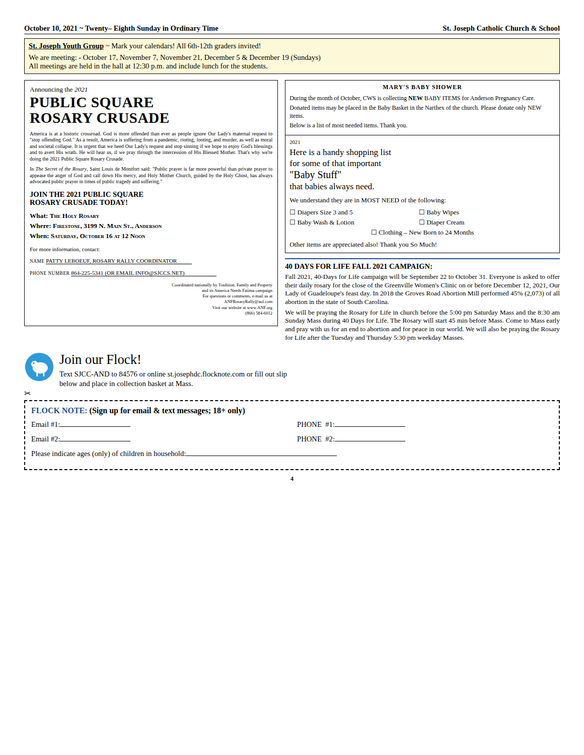October 10, 2021 ~ Twenty– Eighth Sunday in Ordinary Time St. Joseph Catholic Church & School
St. Joseph Youth Group
~ Mark your calendars! All 6th-12th graders invited!
We are meeting: - October 17, November 7, November 21, December 5 & December 19 (Sundays)
All meetings are held in the hall at 12:30 p.m. and include lunch for the students.
Announcing the 2021
PUBLIC SQUARE
ROSARY CRUSADE
America is at a historic crossroad. God is more offended than ever as people ignore Our Lady's maternal request to "stop offending God." As a result, America is suffering from a pandemic, rioting, looting, and murder, as well as moral and societal collapse. It is urgent that we heed Our Lady's request and stop sinning if we hope to enjoy God's blessings and to avert His wrath. He will hear us, if we pray through the intercession of His Blessed Mother. That's why we're doing the 2021 Public Square Rosary Crusade.
In The Secret of the Rosary, Saint Louis de Montfort said: "Public prayer is far more powerful than private prayer to appease the anger of God and call down His mercy, and Holy Mother Church, guided by the Holy Ghost, has always advocated public prayer in times of public tragedy and suffering."
JOIN THE 2021 PUBLIC SQUARE
ROSARY CRUSADE TODAY!
What: The Holy Rosary
Where: Firestone, 3199 N. Main St., Anderson
When: Saturday, October 16 at 12 Noon
For more information, contact:
NAME PATTY LEBOEUF, ROSARY RALLY COORDINATOR
PHONE NUMBER 864-225-5341 (OR EMAIL INFO@SJCCS.NET)
Coordinated nationally by Tradition, Family and Property
and its America Needs Fatima campaign
For questions or comments, e-mail us at
ANFRosaryRally@aol.com
Visit our website at www.ANF.org
(866) 584-6012
MARY'S BABY SHOWER
During the month of October, CWS is collecting NEW BABY ITEMS for Anderson Pregnancy Care.
Donated items may be placed in the Baby Basket in the Narthex of the church. Please donate only NEW items.
Below is a list of most needed items. Thank you.
2021
Here is a handy shopping list
for some of that important
"Baby Stuff"
that babies always need.
We understand they are in MOST NEED of the following:
☐ Diapers Size 3 and 5
☐ Baby Wipes
☐ Baby Wash & Lotion
☐ Diaper Cream
☐ Clothing – New Born to 24 Months
Other items are appreciated also! Thank you So Much!
40 DAYS FOR LIFE FALL 2021 CAMPAIGN:
Fall 2021, 40-Days for Life campaign will be September 22 to October 31. Everyone is asked to offer their daily rosary for the close of the Greenville Women's Clinic on or before December 12, 2021, Our Lady of Guadeloupe's feast day. In 2018 the Groves Road Abortion Mill performed 45% (2,073) of all abortion in the state of South Carolina.
We will be praying the Rosary for Life in church before the 5:00 pm Saturday Mass and the 8:30 am Sunday Mass during 40 Days for Life. The Rosary will start 45 min before Mass. Come to Mass early and pray with us for an end to abortion and for peace in our world. We will also be praying the Rosary for Life after the Tuesday and Thursday 5:30 pm weekday Masses.
Join our Flock!
Text SJCC-AND to 84576 or online st.josephdc.flocknote.com or fill out slip
below and place in collection basket at Mass.
✂
FLOCK NOTE: (Sign up for email & text messages; 18+ only)
Email #1:
PHONE #1:
Email #2:
PHONE #2:
Please indicate ages (only) of children in household:
4